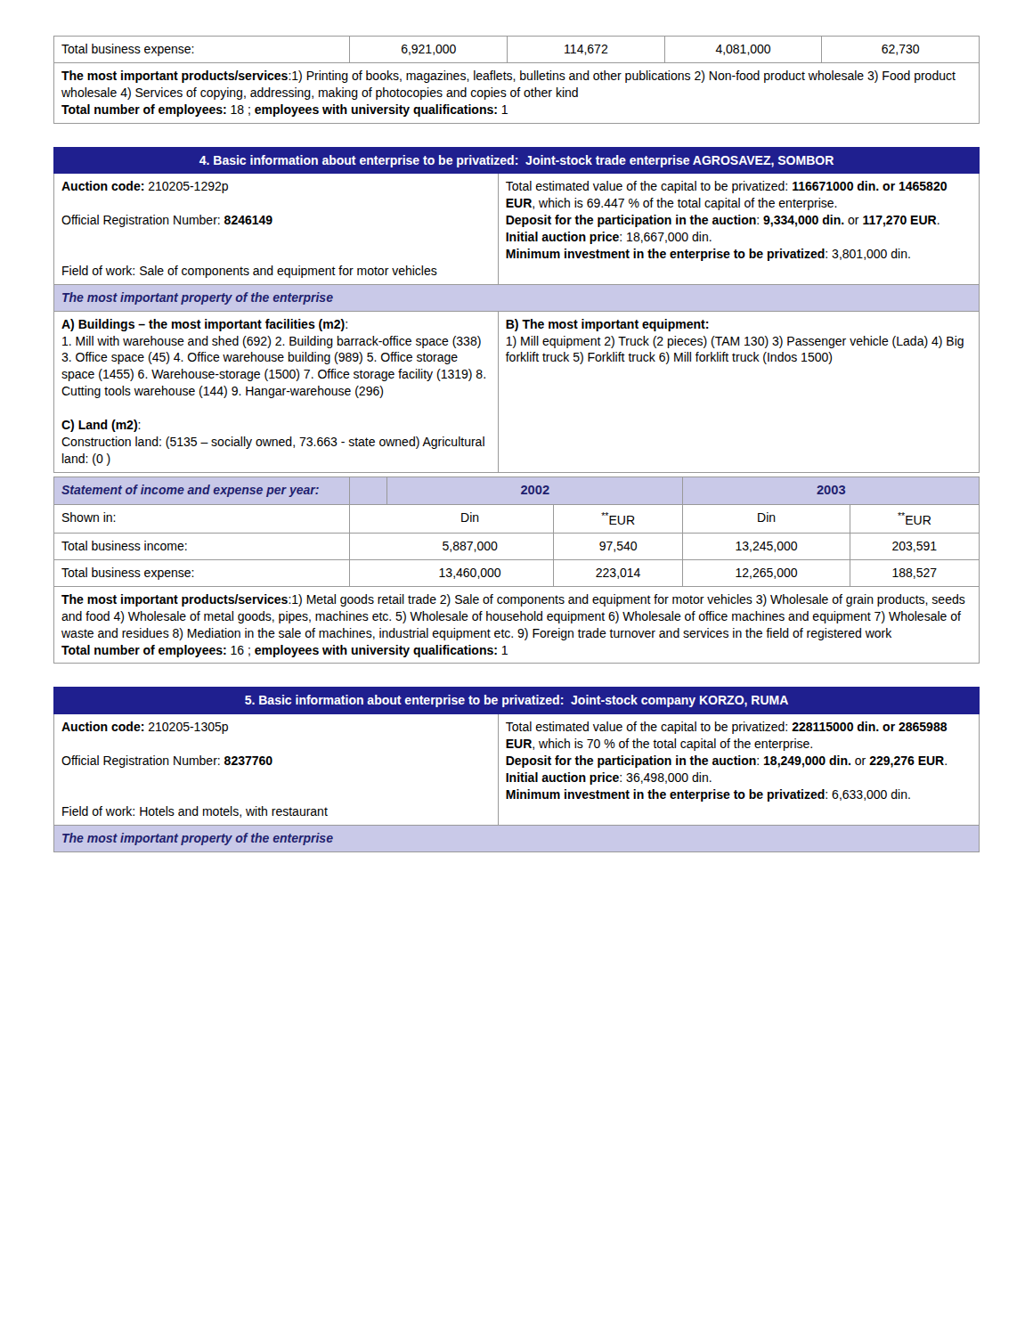| Total business expense: | 6,921,000 | 114,672 | 4,081,000 | 62,730 |
| The most important products/services :1) Printing of books, magazines, leaflets, bulletins and other publications 2) Non-food product wholesale 3) Food product wholesale 4) Services of copying, addressing, making of photocopies and copies of other kind Total number of employees: 18 ; employees with university qualifications: 1 |
| 4. Basic information about enterprise to be privatized: Joint-stock trade enterprise AGROSAVEZ, SOMBOR |
| Auction code: 210205-1292p Official Registration Number: 8246149 Field of work: Sale of components and equipment for motor vehicles | Total estimated value of the capital to be privatized: 116671000 din. or 1465820 EUR , which is 69.447 % of the total capital of the enterprise. Deposit for the participation in the auction : 9,334,000 din. or 117,270 EUR . Initial auction price : 18,667,000 din. Minimum investment in the enterprise to be privatized : 3,801,000 din. |
| The most important property of the enterprise |
| A) Buildings – the most important facilities (m2) : 1. Mill with warehouse and shed (692) 2. Building barrack-office space (338) 3. Office space (45) 4. Office warehouse building (989) 5. Office storage space (1455) 6. Warehouse-storage (1500) 7. Office storage facility (1319) 8. Cutting tools warehouse (144) 9. Hangar-warehouse (296) C) Land (m2) : Construction land: (5135 – socially owned, 73.663 - state owned) Agricultural land: (0 ) | B) The most important equipment: 1) Mill equipment 2) Truck (2 pieces) (TAM 130) 3) Passenger vehicle (Lada) 4) Big forklift truck 5) Forklift truck 6) Mill forklift truck (Indos 1500) |
| Statement of income and expense per year: | | 2002 | 2003 |
| Shown in: | | Din | ** EUR | Din | ** EUR |
| Total business income: | | 5,887,000 | 97,540 | 13,245,000 | 203,591 |
| Total business expense: | | 13,460,000 | 223,014 | 12,265,000 | 188,527 |
| The most important products/services :1) Metal goods retail trade 2) Sale of components and equipment for motor vehicles 3) Wholesale of grain products, seeds and food 4) Wholesale of metal goods, pipes, machines etc. 5) Wholesale of household equipment 6) Wholesale of office machines and equipment 7) Wholesale of waste and residues 8) Mediation in the sale of machines, industrial equipment etc. 9) Foreign trade turnover and services in the field of registered work Total number of employees: 16 ; employees with university qualifications: 1 |
| 5. Basic information about enterprise to be privatized: Joint-stock company KORZO, RUMA |
| Auction code: 210205-1305p Official Registration Number: 8237760 Field of work: Hotels and motels, with restaurant | Total estimated value of the capital to be privatized: 228115000 din. or 2865988 EUR , which is 70 % of the total capital of the enterprise. Deposit for the participation in the auction : 18,249,000 din. or 229,276 EUR . Initial auction price : 36,498,000 din. Minimum investment in the enterprise to be privatized : 6,633,000 din. |
| The most important property of the enterprise |